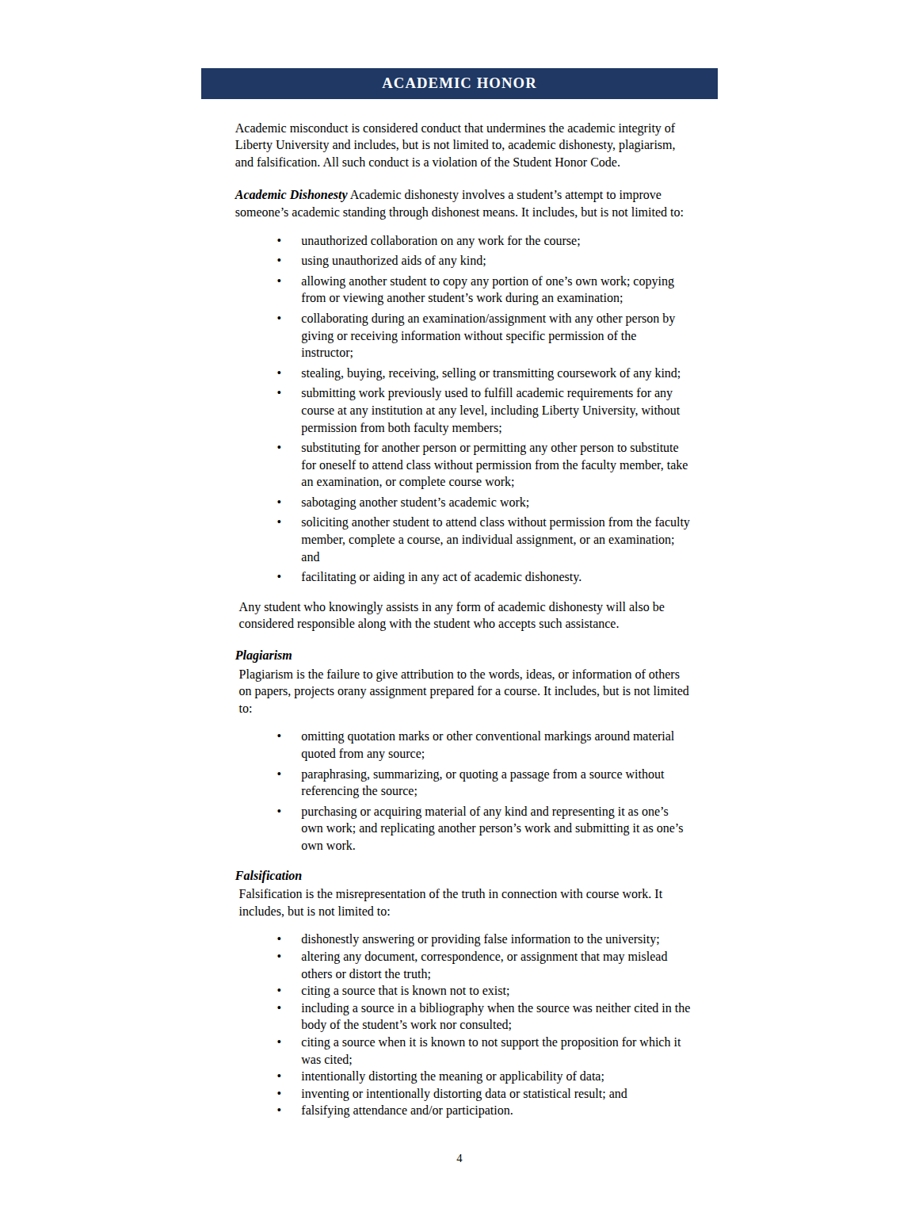ACADEMIC HONOR
Academic misconduct is considered conduct that undermines the academic integrity of Liberty University and includes, but is not limited to, academic dishonesty, plagiarism, and falsification. All such conduct is a violation of the Student Honor Code.
Academic Dishonesty Academic dishonesty involves a student’s attempt to improve someone’s academic standing through dishonest means. It includes, but is not limited to:
unauthorized collaboration on any work for the course;
using unauthorized aids of any kind;
allowing another student to copy any portion of one’s own work; copying from or viewing another student’s work during an examination;
collaborating during an examination/assignment with any other person by giving or receiving information without specific permission of the instructor;
stealing, buying, receiving, selling or transmitting coursework of any kind;
submitting work previously used to fulfill academic requirements for any course at any institution at any level, including Liberty University, without permission from both faculty members;
substituting for another person or permitting any other person to substitute for oneself to attend class without permission from the faculty member, take an examination, or complete course work;
sabotaging another student’s academic work;
soliciting another student to attend class without permission from the faculty member, complete a course, an individual assignment, or an examination; and
facilitating or aiding in any act of academic dishonesty.
Any student who knowingly assists in any form of academic dishonesty will also be considered responsible along with the student who accepts such assistance.
Plagiarism
Plagiarism is the failure to give attribution to the words, ideas, or information of others on papers, projects orany assignment prepared for a course. It includes, but is not limited to:
omitting quotation marks or other conventional markings around material quoted from any source;
paraphrasing, summarizing, or quoting a passage from a source without referencing the source;
purchasing or acquiring material of any kind and representing it as one’s own work; and replicating another person’s work and submitting it as one’s own work.
Falsification
Falsification is the misrepresentation of the truth in connection with course work. It includes, but is not limited to:
dishonestly answering or providing false information to the university;
altering any document, correspondence, or assignment that may mislead others or distort the truth;
citing a source that is known not to exist;
including a source in a bibliography when the source was neither cited in the body of the student’s work nor consulted;
citing a source when it is known to not support the proposition for which it was cited;
intentionally distorting the meaning or applicability of data;
inventing or intentionally distorting data or statistical result; and
falsifying attendance and/or participation.
4